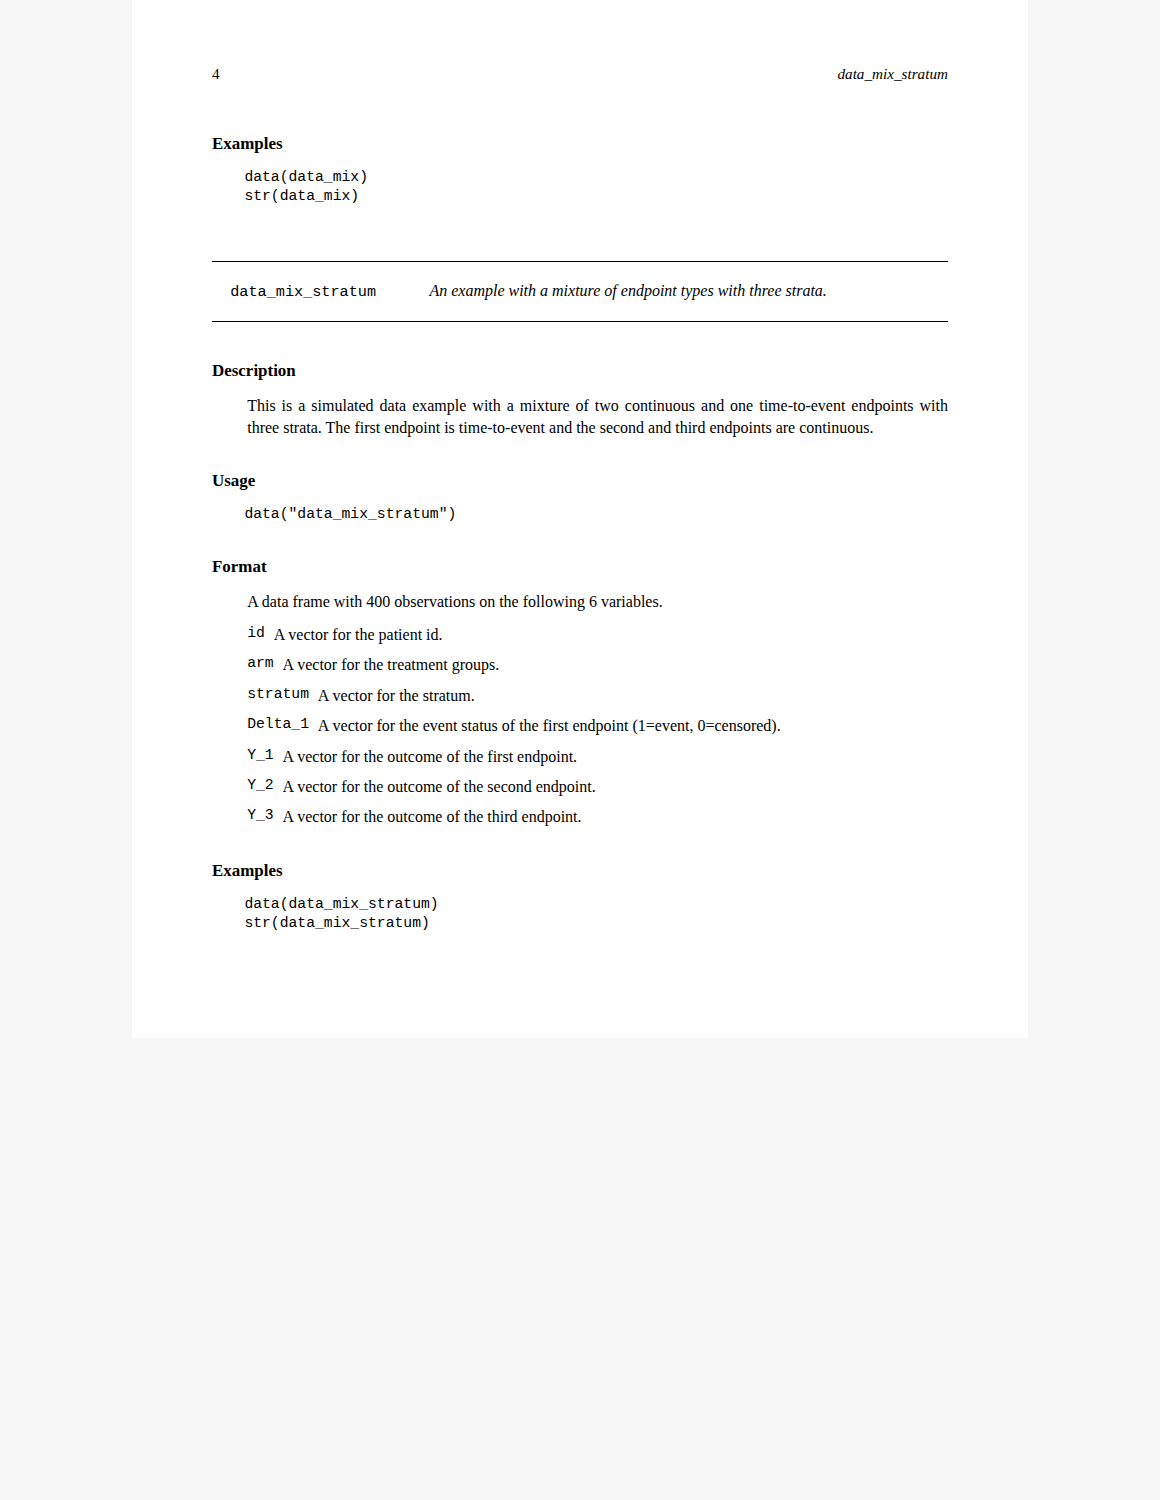4 data_mix_stratum
Examples
data(data_mix)
str(data_mix)
data_mix_stratum
An example with a mixture of endpoint types with three strata.
Description
This is a simulated data example with a mixture of two continuous and one time-to-event endpoints with three strata. The first endpoint is time-to-event and the second and third endpoints are continuous.
Usage
data("data_mix_stratum")
Format
A data frame with 400 observations on the following 6 variables.
id
A vector for the patient id.
arm
A vector for the treatment groups.
stratum
A vector for the stratum.
Delta_1
A vector for the event status of the first endpoint (1=event, 0=censored).
Y_1
A vector for the outcome of the first endpoint.
Y_2
A vector for the outcome of the second endpoint.
Y_3
A vector for the outcome of the third endpoint.
Examples
data(data_mix_stratum)
str(data_mix_stratum)